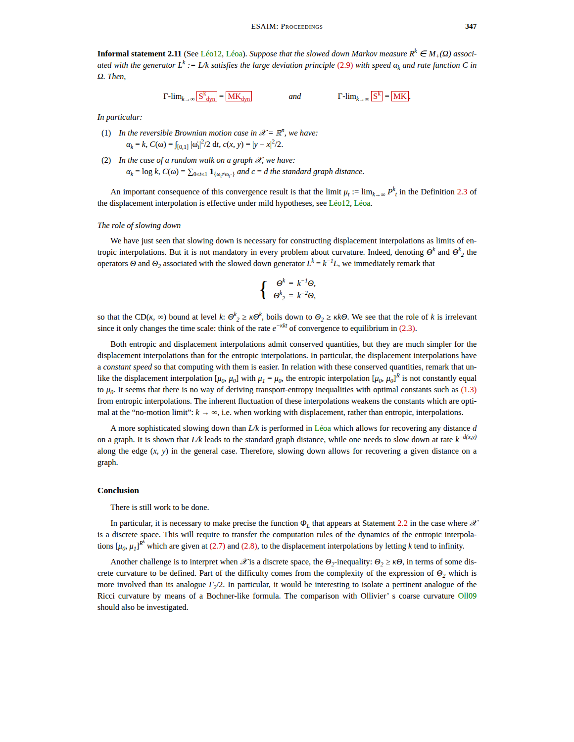ESAIM: Proceedings 347
Informal statement 2.11 (See Léo12, Léoa). Suppose that the slowed down Markov measure Rk ∈ M+(Ω) associated with the generator Lk := L/k satisfies the large deviation principle (2.9) with speed αk and rate function C in Ω. Then,
Γ-limk→∞ Skdyn = MKdyn and Γ-limk→∞ Sk = MK.
In particular:
(1) In the reversible Brownian motion case in 𝒳 = ℝn, we have: αk = k, C(ω) = ∫[0,1] |ω̇t|2/2 dt, c(x, y) = |y − x|2/2.
(2) In the case of a random walk on a graph 𝒳, we have: αk = log k, C(ω) = ∑0≤t≤1 1{ωt≠ωt−} and c = d the standard graph distance.
An important consequence of this convergence result is that the limit μt := limk→∞ Pkt in the Definition 2.3 of the displacement interpolation is effective under mild hypotheses, see Léo12, Léoa.
The role of slowing down
We have just seen that slowing down is necessary for constructing displacement interpolations as limits of entropic interpolations. But it is not mandatory in every problem about curvature. Indeed, denoting Θk and Θk2 the operators Θ and Θ2 associated with the slowed down generator Lk = k−1L, we immediately remark that
{ Θk=k−1Θ, Θk2=k−2Θ,
so that the CD(κ, ∞) bound at level k: Θk2 ≥ κΘk, boils down to Θ2 ≥ κkΘ. We see that the role of k is irrelevant since it only changes the time scale: think of the rate e−κkt of convergence to equilibrium in (2.3).
Both entropic and displacement interpolations admit conserved quantities, but they are much simpler for the displacement interpolations than for the entropic interpolations. In particular, the displacement interpolations have a constant speed so that computing with them is easier. In relation with these conserved quantities, remark that unlike the displacement interpolation [μ0, μ0] with μ1 = μ0, the entropic interpolation [μ0, μ0]R is not constantly equal to μ0. It seems that there is no way of deriving transport-entropy inequalities with optimal constants such as (1.3) from entropic interpolations. The inherent fluctuation of these interpolations weakens the constants which are optimal at the “no-motion limit”: k → ∞, i.e. when working with displacement, rather than entropic, interpolations.
A more sophisticated slowing down than L/k is performed in Léoa which allows for recovering any distance d on a graph. It is shown that L/k leads to the standard graph distance, while one needs to slow down at rate k−d(x,y) along the edge (x, y) in the general case. Therefore, slowing down allows for recovering a given distance on a graph.
Conclusion
There is still work to be done.
In particular, it is necessary to make precise the function ΦL that appears at Statement 2.2 in the case where 𝒳 is a discrete space. This will require to transfer the computation rules of the dynamics of the entropic interpolations [μ0, μ1]Rk which are given at (2.7) and (2.8), to the displacement interpolations by letting k tend to infinity.
Another challenge is to interpret when 𝒳 is a discrete space, the Θ2-inequality: Θ2 ≥ κΘ, in terms of some discrete curvature to be defined. Part of the difficulty comes from the complexity of the expression of Θ2 which is more involved than its analogue Γ2/2. In particular, it would be interesting to isolate a pertinent analogue of the Ricci curvature by means of a Bochner-like formula. The comparison with Ollivier’ s coarse curvature Oll09 should also be investigated.